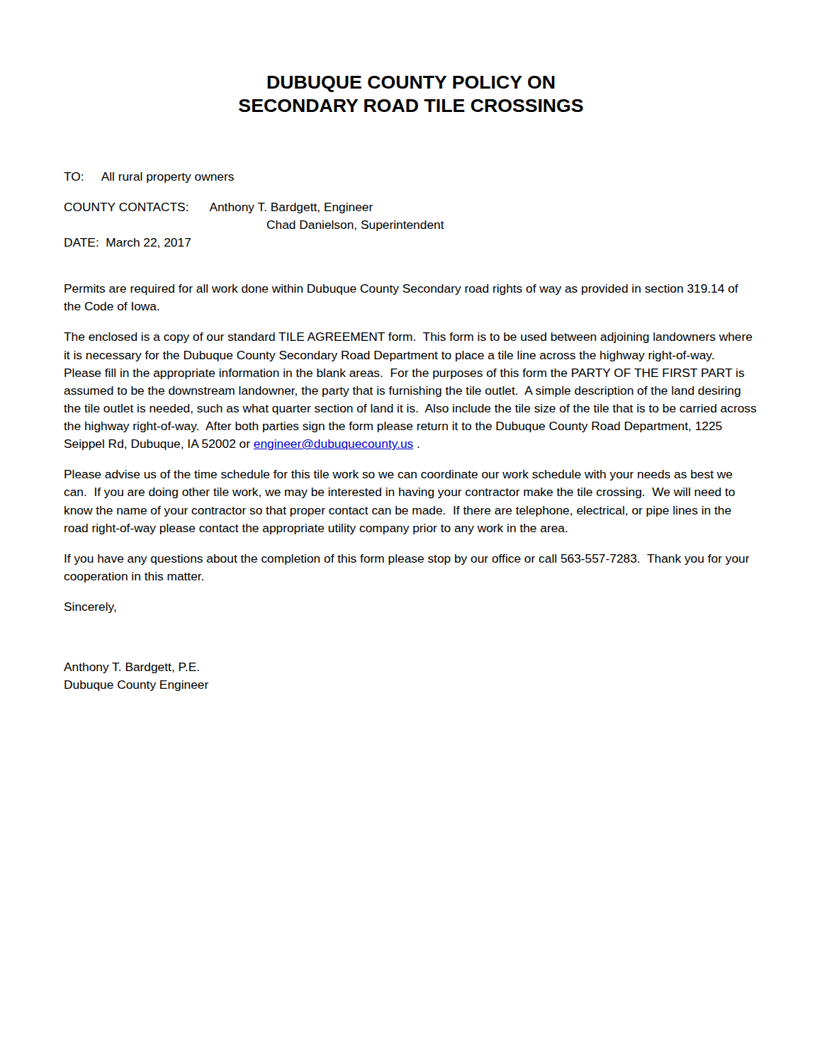DUBUQUE COUNTY POLICY ON
SECONDARY ROAD TILE CROSSINGS
TO: All rural property owners
COUNTY CONTACTS: Anthony T. Bardgett, Engineer
Chad Danielson, Superintendent
DATE: March 22, 2017
Permits are required for all work done within Dubuque County Secondary road rights of way as provided in section 319.14 of the Code of Iowa.
The enclosed is a copy of our standard TILE AGREEMENT form. This form is to be used between adjoining landowners where it is necessary for the Dubuque County Secondary Road Department to place a tile line across the highway right-of-way. Please fill in the appropriate information in the blank areas. For the purposes of this form the PARTY OF THE FIRST PART is assumed to be the downstream landowner, the party that is furnishing the tile outlet. A simple description of the land desiring the tile outlet is needed, such as what quarter section of land it is. Also include the tile size of the tile that is to be carried across the highway right-of-way. After both parties sign the form please return it to the Dubuque County Road Department, 1225 Seippel Rd, Dubuque, IA 52002 or engineer@dubuquecounty.us .
Please advise us of the time schedule for this tile work so we can coordinate our work schedule with your needs as best we can. If you are doing other tile work, we may be interested in having your contractor make the tile crossing. We will need to know the name of your contractor so that proper contact can be made. If there are telephone, electrical, or pipe lines in the road right-of-way please contact the appropriate utility company prior to any work in the area.
If you have any questions about the completion of this form please stop by our office or call 563-557-7283. Thank you for your cooperation in this matter.
Sincerely,
Anthony T. Bardgett, P.E.
Dubuque County Engineer